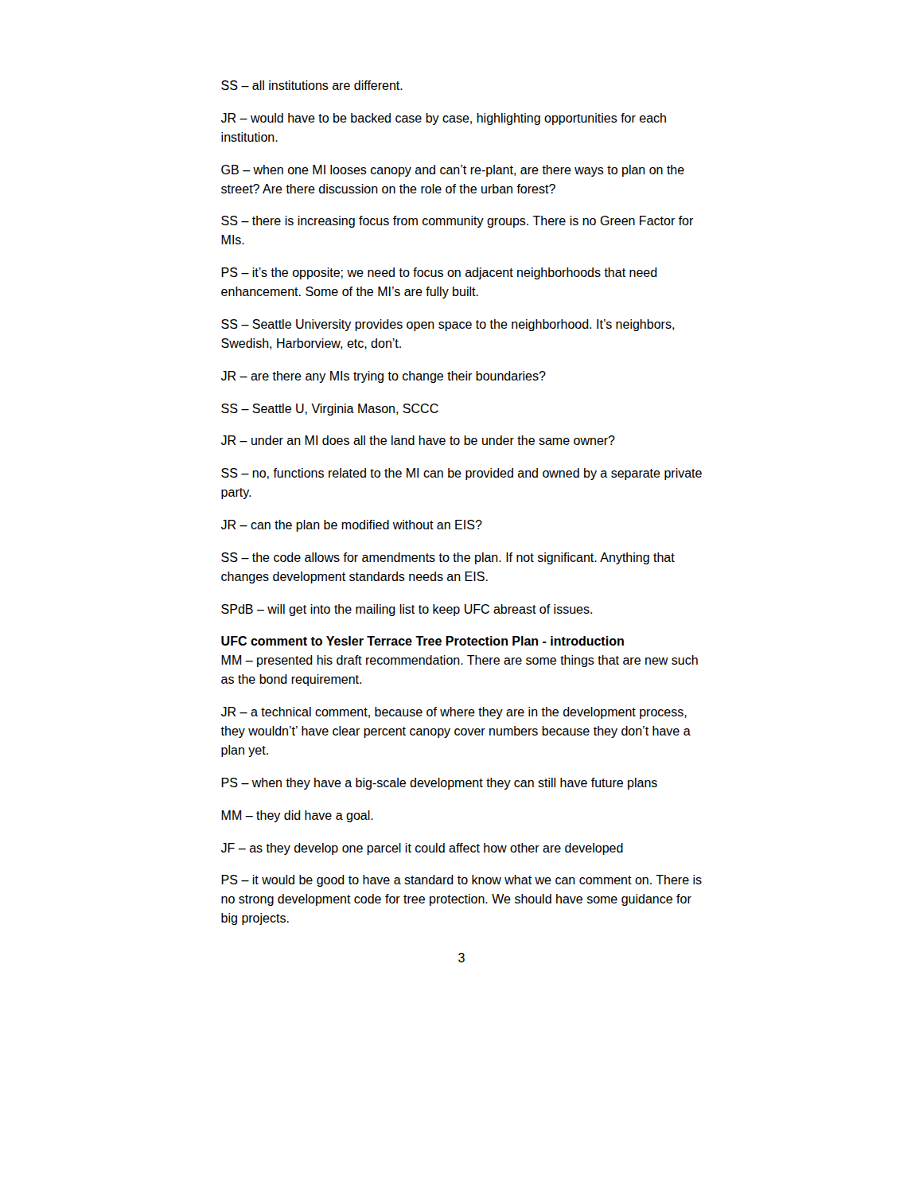SS – all institutions are different.
JR – would have to be backed case by case, highlighting opportunities for each institution.
GB – when one MI looses canopy and can’t re-plant, are there ways to plan on the street? Are there discussion on the role of the urban forest?
SS – there is increasing focus from community groups. There is no Green Factor for MIs.
PS – it’s the opposite; we need to focus on adjacent neighborhoods that need enhancement. Some of the MI’s are fully built.
SS – Seattle University provides open space to the neighborhood. It’s neighbors, Swedish, Harborview, etc, don’t.
JR – are there any MIs trying to change their boundaries?
SS – Seattle U, Virginia Mason, SCCC
JR – under an MI does all the land have to be under the same owner?
SS – no, functions related to the MI can be provided and owned by a separate private party.
JR – can the plan be modified without an EIS?
SS – the code allows for amendments to the plan. If not significant. Anything that changes development standards needs an EIS.
SPdB – will get into the mailing list to keep UFC abreast of issues.
UFC comment to Yesler Terrace Tree Protection Plan - introduction
MM – presented his draft recommendation. There are some things that are new such as the bond requirement.
JR – a technical comment, because of where they are in the development process, they wouldn’t’ have clear percent canopy cover numbers because they don’t have a plan yet.
PS – when they have a big-scale development they can still have future plans
MM – they did have a goal.
JF – as they develop one parcel it could affect how other are developed
PS – it would be good to have a standard to know what we can comment on. There is no strong development code for tree protection. We should have some guidance for big projects.
3